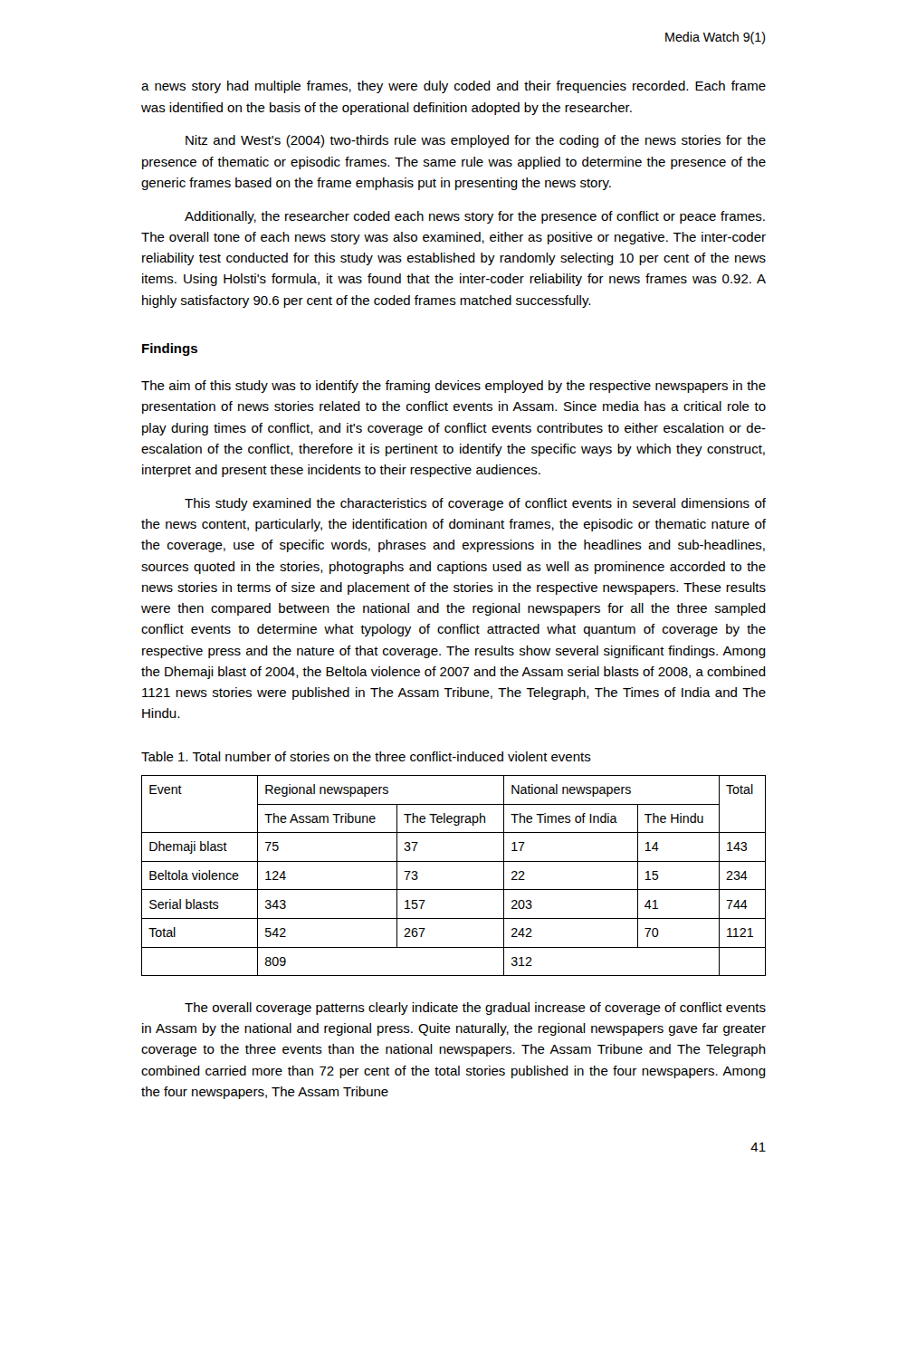Media Watch 9(1)
a news story had multiple frames, they were duly coded and their frequencies recorded. Each frame was identified on the basis of the operational definition adopted by the researcher.
Nitz and West's (2004) two-thirds rule was employed for the coding of the news stories for the presence of thematic or episodic frames. The same rule was applied to determine the presence of the generic frames based on the frame emphasis put in presenting the news story.
Additionally, the researcher coded each news story for the presence of conflict or peace frames. The overall tone of each news story was also examined, either as positive or negative. The inter-coder reliability test conducted for this study was established by randomly selecting 10 per cent of the news items. Using Holsti's formula, it was found that the inter-coder reliability for news frames was 0.92. A highly satisfactory 90.6 per cent of the coded frames matched successfully.
Findings
The aim of this study was to identify the framing devices employed by the respective newspapers in the presentation of news stories related to the conflict events in Assam. Since media has a critical role to play during times of conflict, and it's coverage of conflict events contributes to either escalation or de-escalation of the conflict, therefore it is pertinent to identify the specific ways by which they construct, interpret and present these incidents to their respective audiences.
This study examined the characteristics of coverage of conflict events in several dimensions of the news content, particularly, the identification of dominant frames, the episodic or thematic nature of the coverage, use of specific words, phrases and expressions in the headlines and sub-headlines, sources quoted in the stories, photographs and captions used as well as prominence accorded to the news stories in terms of size and placement of the stories in the respective newspapers. These results were then compared between the national and the regional newspapers for all the three sampled conflict events to determine what typology of conflict attracted what quantum of coverage by the respective press and the nature of that coverage. The results show several significant findings. Among the Dhemaji blast of 2004, the Beltola violence of 2007 and the Assam serial blasts of 2008, a combined 1121 news stories were published in The Assam Tribune, The Telegraph, The Times of India and The Hindu.
Table 1. Total number of stories on the three conflict-induced violent events
| Event | Regional newspapers | National newspapers | Total |
| --- | --- | --- | --- |
| The Assam Tribune | The Telegraph | The Times of India | The Hindu |
| Dhemaji blast | 75 | 37 | 17 | 14 | 143 |
| Beltola violence | 124 | 73 | 22 | 15 | 234 |
| Serial blasts | 343 | 157 | 203 | 41 | 744 |
| Total | 542 | 267 | 242 | 70 | 1121 |
| | 809 | 312 | |
The overall coverage patterns clearly indicate the gradual increase of coverage of conflict events in Assam by the national and regional press. Quite naturally, the regional newspapers gave far greater coverage to the three events than the national newspapers. The Assam Tribune and The Telegraph combined carried more than 72 per cent of the total stories published in the four newspapers. Among the four newspapers, The Assam Tribune
41